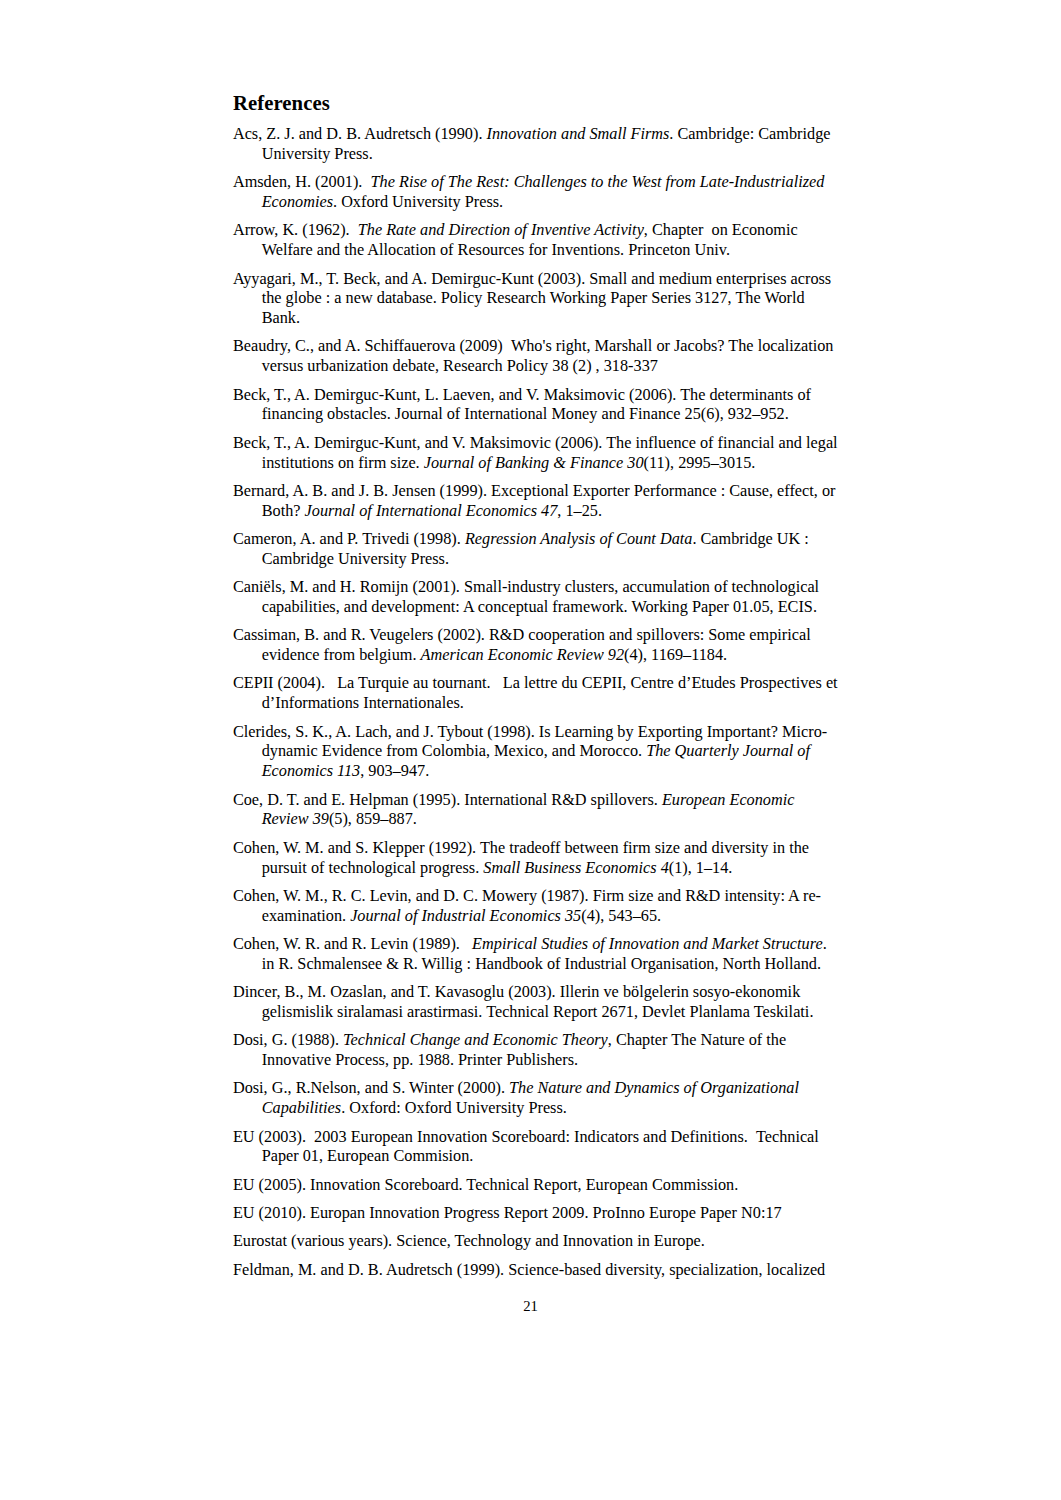References
Acs, Z. J. and D. B. Audretsch (1990). Innovation and Small Firms. Cambridge: Cambridge University Press.
Amsden, H. (2001). The Rise of The Rest: Challenges to the West from Late-Industrialized Economies. Oxford University Press.
Arrow, K. (1962). The Rate and Direction of Inventive Activity, Chapter on Economic Welfare and the Allocation of Resources for Inventions. Princeton Univ.
Ayyagari, M., T. Beck, and A. Demirguc-Kunt (2003). Small and medium enterprises across the globe : a new database. Policy Research Working Paper Series 3127, The World Bank.
Beaudry, C., and A. Schiffauerova (2009) Who's right, Marshall or Jacobs? The localization versus urbanization debate, Research Policy 38 (2) , 318-337
Beck, T., A. Demirguc-Kunt, L. Laeven, and V. Maksimovic (2006). The determinants of financing obstacles. Journal of International Money and Finance 25(6), 932–952.
Beck, T., A. Demirguc-Kunt, and V. Maksimovic (2006). The influence of financial and legal institutions on firm size. Journal of Banking & Finance 30(11), 2995–3015.
Bernard, A. B. and J. B. Jensen (1999). Exceptional Exporter Performance : Cause, effect, or Both? Journal of International Economics 47, 1–25.
Cameron, A. and P. Trivedi (1998). Regression Analysis of Count Data. Cambridge UK : Cambridge University Press.
Caniëls, M. and H. Romijn (2001). Small-industry clusters, accumulation of technological capabilities, and development: A conceptual framework. Working Paper 01.05, ECIS.
Cassiman, B. and R. Veugelers (2002). R&D cooperation and spillovers: Some empirical evidence from belgium. American Economic Review 92(4), 1169–1184.
CEPII (2004). La Turquie au tournant. La lettre du CEPII, Centre d’Etudes Prospectives et d’Informations Internationales.
Clerides, S. K., A. Lach, and J. Tybout (1998). Is Learning by Exporting Important? Micro-dynamic Evidence from Colombia, Mexico, and Morocco. The Quarterly Journal of Economics 113, 903–947.
Coe, D. T. and E. Helpman (1995). International R&D spillovers. European Economic Review 39(5), 859–887.
Cohen, W. M. and S. Klepper (1992). The tradeoff between firm size and diversity in the pursuit of technological progress. Small Business Economics 4(1), 1–14.
Cohen, W. M., R. C. Levin, and D. C. Mowery (1987). Firm size and R&D intensity: A re-examination. Journal of Industrial Economics 35(4), 543–65.
Cohen, W. R. and R. Levin (1989). Empirical Studies of Innovation and Market Structure. in R. Schmalensee & R. Willig : Handbook of Industrial Organisation, North Holland.
Dincer, B., M. Ozaslan, and T. Kavasoglu (2003). Illerin ve bölgelerin sosyo-ekonomik gelismislik siralamasi arastirmasi. Technical Report 2671, Devlet Planlama Teskilati.
Dosi, G. (1988). Technical Change and Economic Theory, Chapter The Nature of the Innovative Process, pp. 1988. Printer Publishers.
Dosi, G., R.Nelson, and S. Winter (2000). The Nature and Dynamics of Organizational Capabilities. Oxford: Oxford University Press.
EU (2003). 2003 European Innovation Scoreboard: Indicators and Definitions. Technical Paper 01, European Commision.
EU (2005). Innovation Scoreboard. Technical Report, European Commission.
EU (2010). Europan Innovation Progress Report 2009. ProInno Europe Paper N0:17
Eurostat (various years). Science, Technology and Innovation in Europe.
Feldman, M. and D. B. Audretsch (1999). Science-based diversity, specialization, localized
21